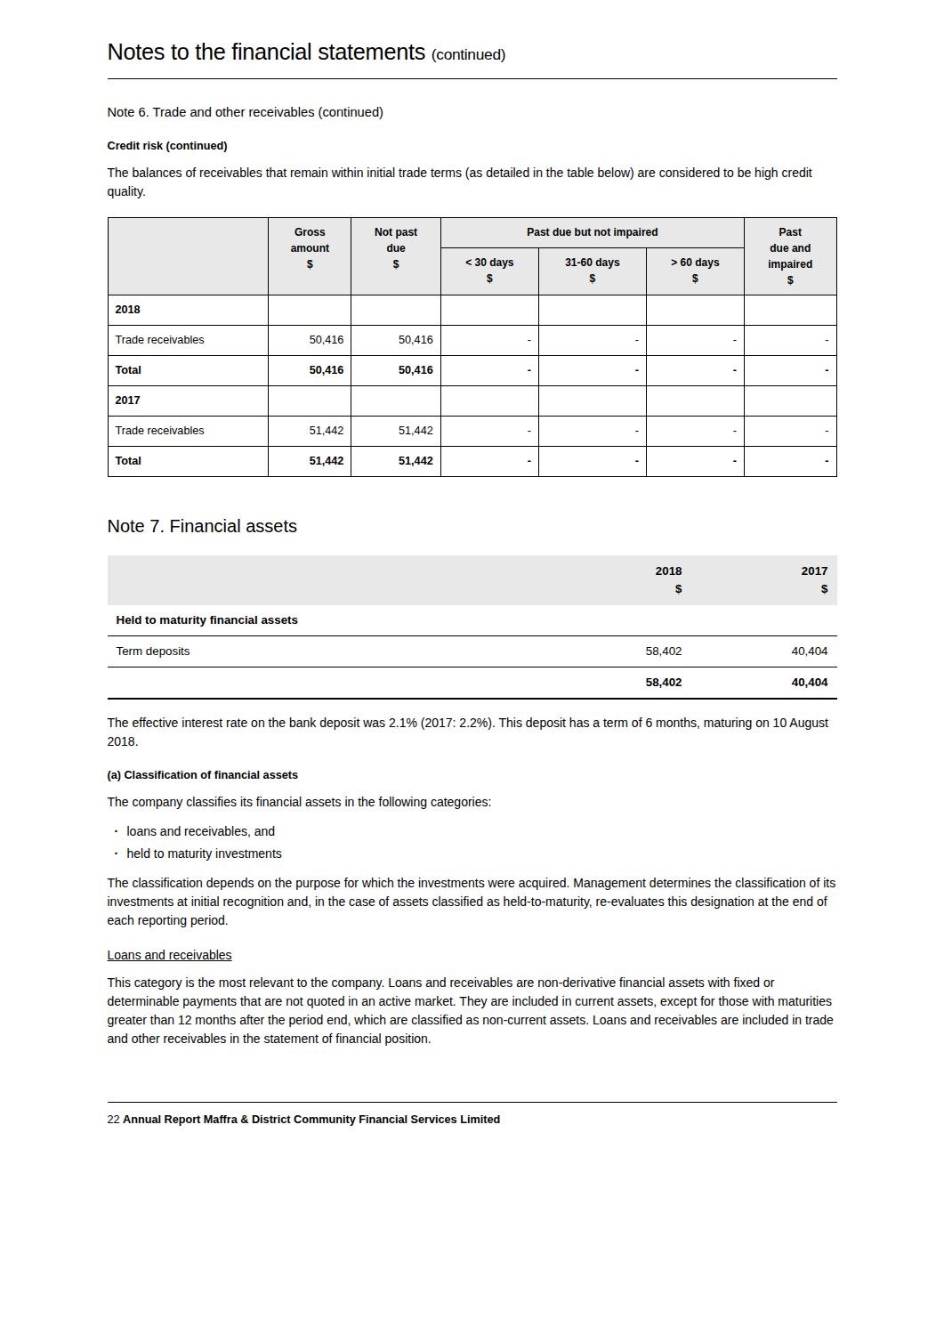Notes to the financial statements (continued)
Note 6. Trade and other receivables (continued)
Credit risk (continued)
The balances of receivables that remain within initial trade terms (as detailed in the table below) are considered to be high credit quality.
| | Gross amount $ | Not past due $ | Past due but not impaired | Past due and impaired $ |
| --- | --- | --- | --- | --- |
| < 30 days $ | 31-60 days $ | > 60 days $ |
| 2018 | | | | | | |
| Trade receivables | 50,416 | 50,416 | - | - | - | - |
| Total | 50,416 | 50,416 | - | - | - | - |
| 2017 | | | | | | |
| Trade receivables | 51,442 | 51,442 | - | - | - | - |
| Total | 51,442 | 51,442 | - | - | - | - |
Note 7. Financial assets
| | 2018 $ | 2017 $ |
| --- | --- | --- |
| Held to maturity financial assets | | |
| Term deposits | 58,402 | 40,404 |
| | 58,402 | 40,404 |
The effective interest rate on the bank deposit was 2.1% (2017: 2.2%). This deposit has a term of 6 months, maturing on 10 August 2018.
(a) Classification of financial assets
The company classifies its financial assets in the following categories:
loans and receivables, and
held to maturity investments
The classification depends on the purpose for which the investments were acquired. Management determines the classification of its investments at initial recognition and, in the case of assets classified as held-to-maturity, re-evaluates this designation at the end of each reporting period.
Loans and receivables
This category is the most relevant to the company. Loans and receivables are non-derivative financial assets with fixed or determinable payments that are not quoted in an active market. They are included in current assets, except for those with maturities greater than 12 months after the period end, which are classified as non-current assets. Loans and receivables are included in trade and other receivables in the statement of financial position.
22 Annual Report Maffra & District Community Financial Services Limited